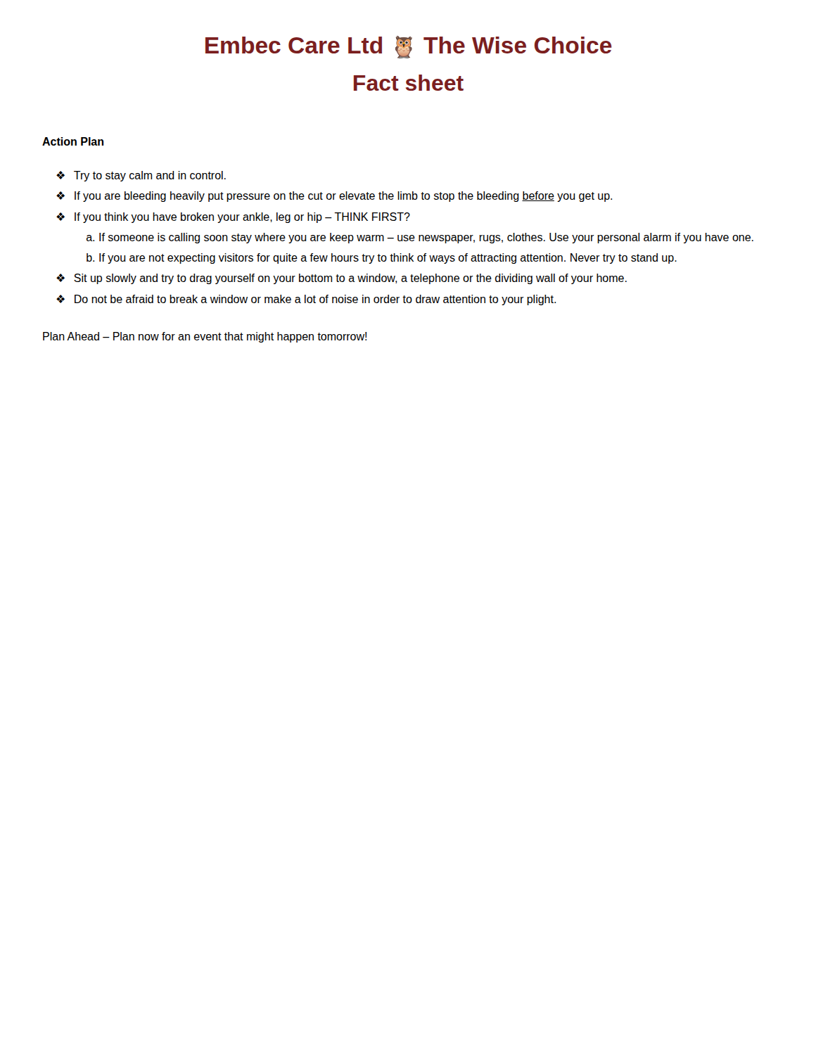Embec Care Ltd 🦉 The Wise Choice
Fact sheet
Action Plan
Try to stay calm and in control.
If you are bleeding heavily put pressure on the cut or elevate the limb to stop the bleeding before you get up.
If you think you have broken your ankle, leg or hip – THINK FIRST?
If someone is calling soon stay where you are keep warm – use newspaper, rugs, clothes. Use your personal alarm if you have one.
If you are not expecting visitors for quite a few hours try to think of ways of attracting attention. Never try to stand up.
Sit up slowly and try to drag yourself on your bottom to a window, a telephone or the dividing wall of your home.
Do not be afraid to break a window or make a lot of noise in order to draw attention to your plight.
Plan Ahead – Plan now for an event that might happen tomorrow!